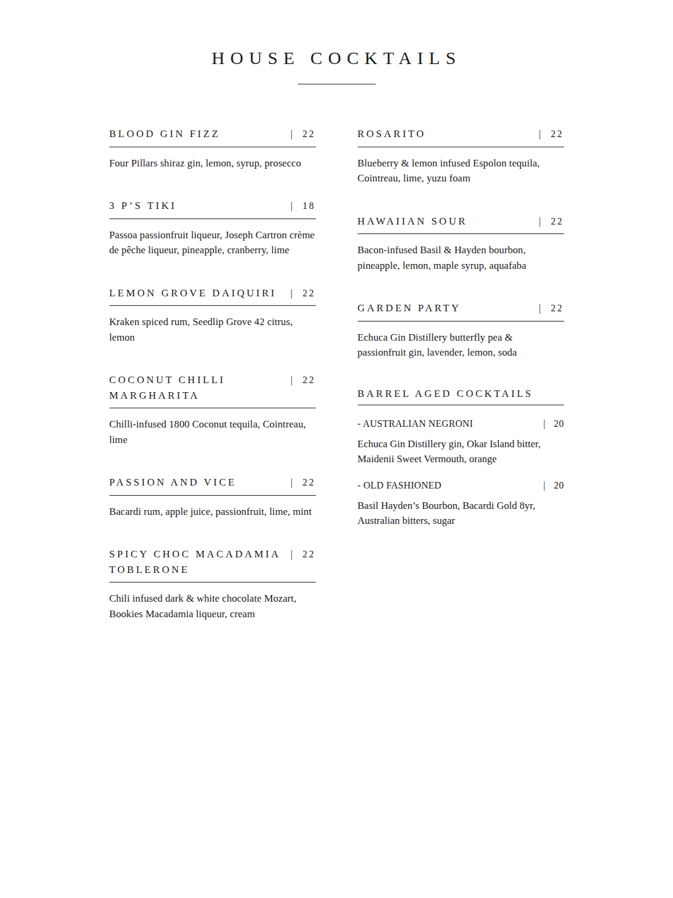House Cocktails
Blood Gin Fizz |22
Four Pillars shiraz gin, lemon, syrup, prosecco
3 P’s Tiki |18
Passoa passionfruit liqueur, Joseph Cartron crème de pêche liqueur, pineapple, cranberry, lime
Lemon Grove Daiquiri |22
Kraken spiced rum, Seedlip Grove 42 citrus, lemon
Coconut Chilli Margharita |22
Chilli-infused 1800 Coconut tequila, Cointreau, lime
Passion and Vice |22
Bacardi rum, apple juice, passionfruit, lime, mint
Spicy Choc Macadamia Toblerone |22
Chili infused dark & white chocolate Mozart, Bookies Macadamia liqueur, cream
Rosarito |22
Blueberry & lemon infused Espolon tequila, Cointreau, lime, yuzu foam
Hawaiian Sour |22
Bacon-infused Basil & Hayden bourbon, pineapple, lemon, maple syrup, aquafaba
Garden Party |22
Echuca Gin Distillery butterfly pea & passionfruit gin, lavender, lemon, soda
Barrel Aged Cocktails
- Australian Negroni |20
Echuca Gin Distillery gin, Okar Island bitter, Maidenii Sweet Vermouth, orange
- Old Fashioned |20
Basil Hayden’s Bourbon, Bacardi Gold 8yr, Australian bitters, sugar